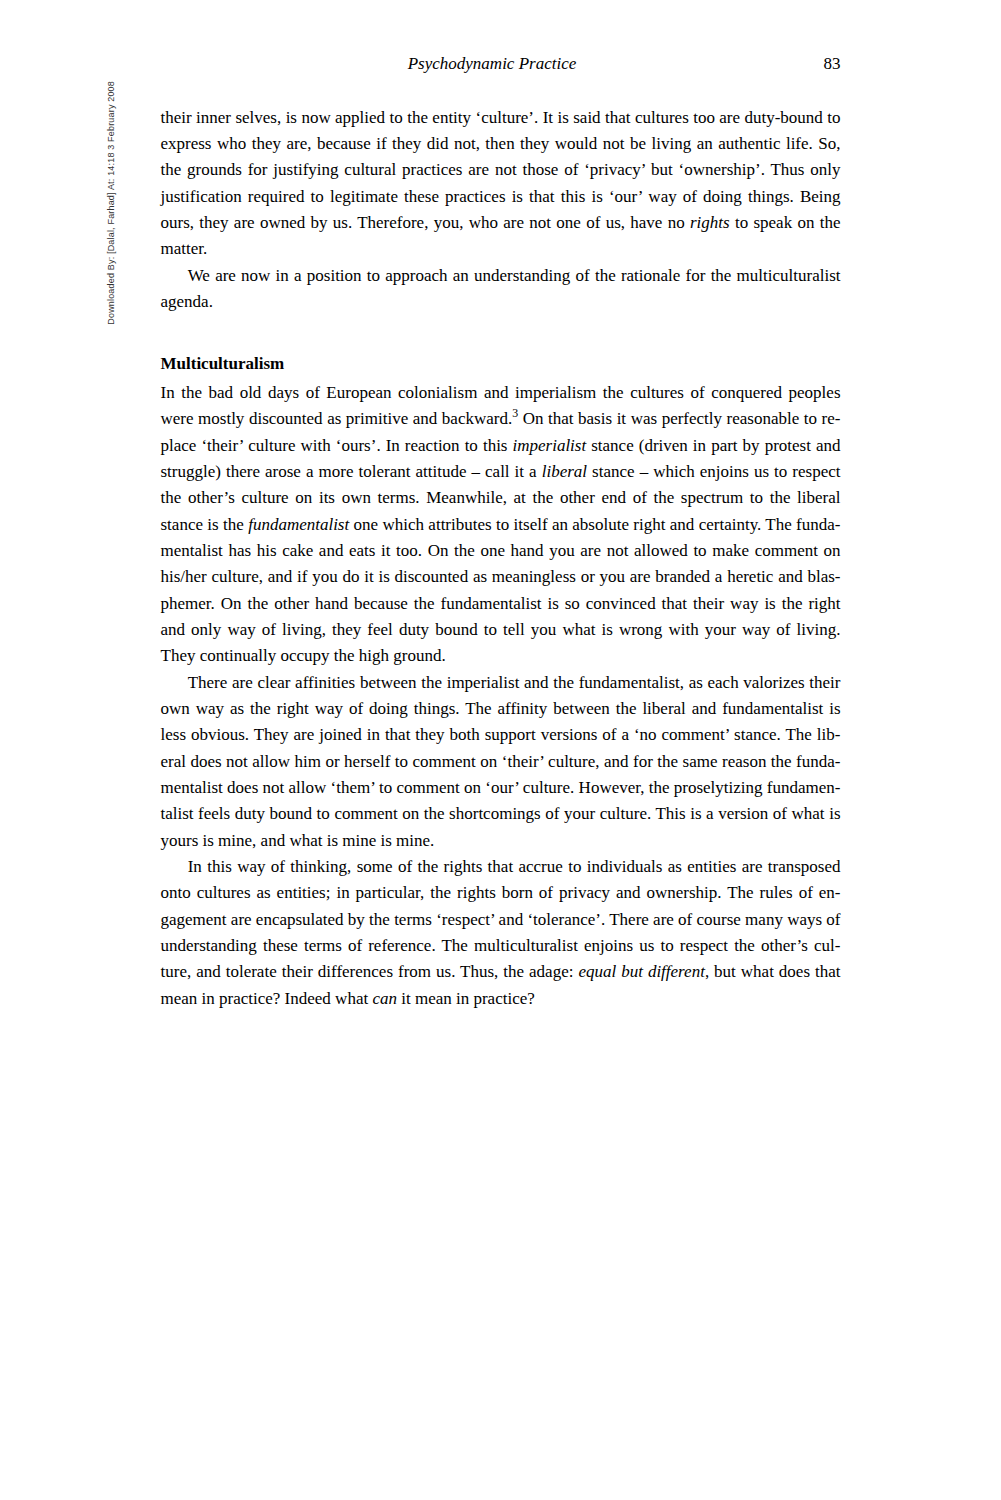Downloaded By: [Dalal, Farhad] At: 14:18 3 February 2008
Psychodynamic Practice 83
their inner selves, is now applied to the entity ‘culture’. It is said that cultures too are duty-bound to express who they are, because if they did not, then they would not be living an authentic life. So, the grounds for justifying cultural practices are not those of ‘privacy’ but ‘ownership’. Thus only justification required to legitimate these practices is that this is ‘our’ way of doing things. Being ours, they are owned by us. Therefore, you, who are not one of us, have no rights to speak on the matter.
We are now in a position to approach an understanding of the rationale for the multiculturalist agenda.
Multiculturalism
In the bad old days of European colonialism and imperialism the cultures of conquered peoples were mostly discounted as primitive and backward.3 On that basis it was perfectly reasonable to replace ‘their’ culture with ‘ours’. In reaction to this imperialist stance (driven in part by protest and struggle) there arose a more tolerant attitude – call it a liberal stance – which enjoins us to respect the other’s culture on its own terms. Meanwhile, at the other end of the spectrum to the liberal stance is the fundamentalist one which attributes to itself an absolute right and certainty. The fundamentalist has his cake and eats it too. On the one hand you are not allowed to make comment on his/her culture, and if you do it is discounted as meaningless or you are branded a heretic and blasphemer. On the other hand because the fundamentalist is so convinced that their way is the right and only way of living, they feel duty bound to tell you what is wrong with your way of living. They continually occupy the high ground.
There are clear affinities between the imperialist and the fundamentalist, as each valorizes their own way as the right way of doing things. The affinity between the liberal and fundamentalist is less obvious. They are joined in that they both support versions of a ‘no comment’ stance. The liberal does not allow him or herself to comment on ‘their’ culture, and for the same reason the fundamentalist does not allow ‘them’ to comment on ‘our’ culture. However, the proselytizing fundamentalist feels duty bound to comment on the shortcomings of your culture. This is a version of what is yours is mine, and what is mine is mine.
In this way of thinking, some of the rights that accrue to individuals as entities are transposed onto cultures as entities; in particular, the rights born of privacy and ownership. The rules of engagement are encapsulated by the terms ‘respect’ and ‘tolerance’. There are of course many ways of understanding these terms of reference. The multiculturalist enjoins us to respect the other’s culture, and tolerate their differences from us. Thus, the adage: equal but different, but what does that mean in practice? Indeed what can it mean in practice?